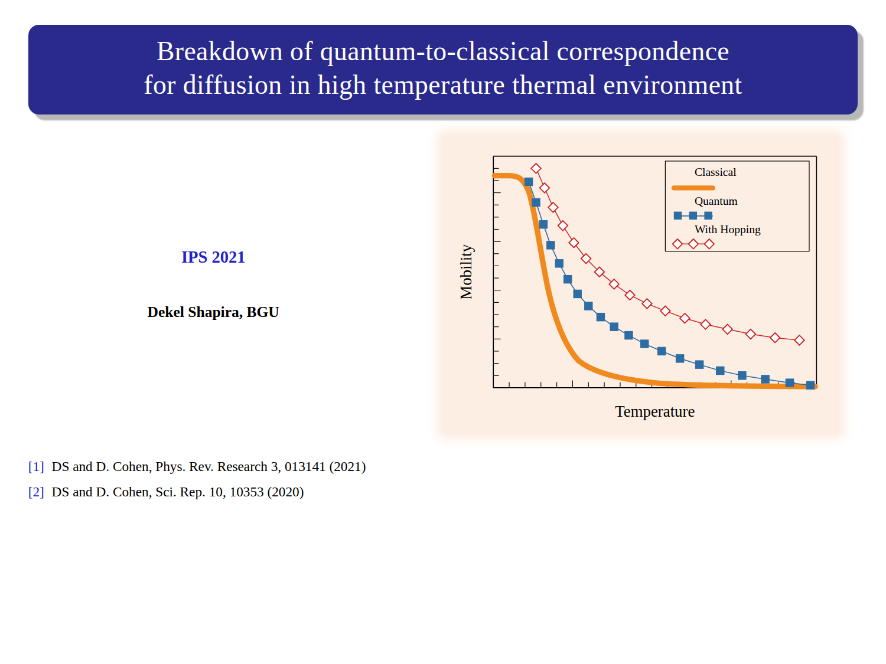Breakdown of quantum-to-classical correspondence
for diffusion in high temperature thermal environment
IPS 2021
Dekel Shapira, BGU
Mobility versus Temperature Three decaying curves: a thick orange classical curve, blue filled squares for quantum, and red open diamonds for with hopping. The quantum and hopping curves decay more slowly than the classical one at high temperature. Classical Quantum With Hopping Mobility Temperature
[1] DS and D. Cohen, Phys. Rev. Research 3, 013141 (2021)
[2] DS and D. Cohen, Sci. Rep. 10, 10353 (2020)